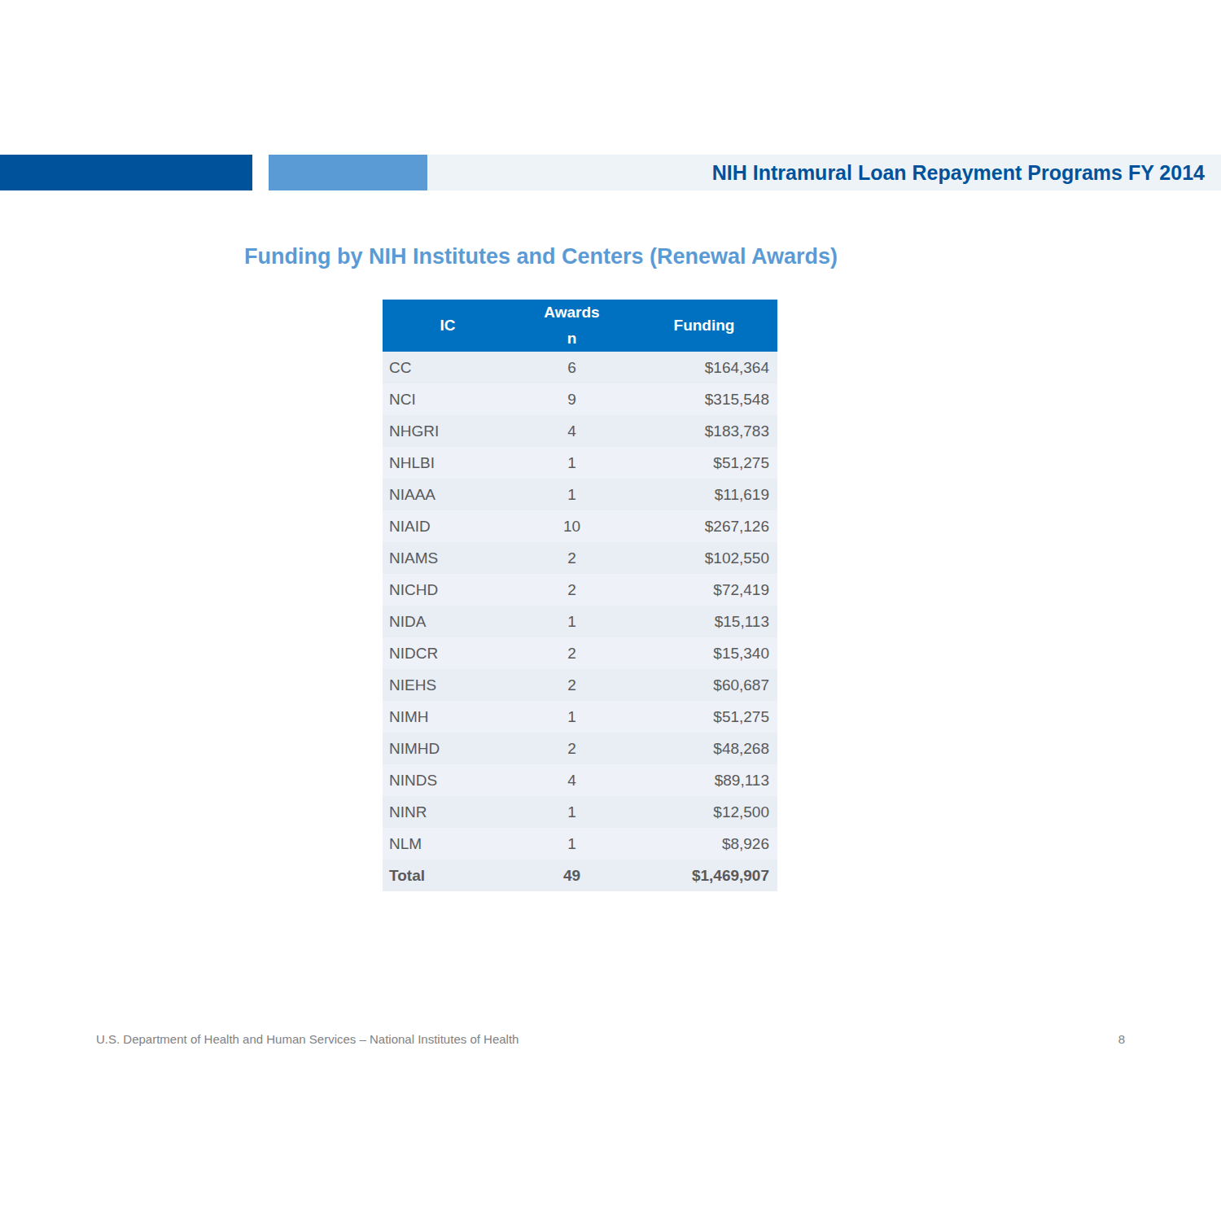NIH Intramural Loan Repayment Programs FY 2014
Funding by NIH Institutes and Centers (Renewal Awards)
| IC | Awards | Funding |
| --- | --- | --- |
| n |
| CC | 6 | $164,364 |
| NCI | 9 | $315,548 |
| NHGRI | 4 | $183,783 |
| NHLBI | 1 | $51,275 |
| NIAAA | 1 | $11,619 |
| NIAID | 10 | $267,126 |
| NIAMS | 2 | $102,550 |
| NICHD | 2 | $72,419 |
| NIDA | 1 | $15,113 |
| NIDCR | 2 | $15,340 |
| NIEHS | 2 | $60,687 |
| NIMH | 1 | $51,275 |
| NIMHD | 2 | $48,268 |
| NINDS | 4 | $89,113 |
| NINR | 1 | $12,500 |
| NLM | 1 | $8,926 |
| Total | 49 | $1,469,907 |
U.S. Department of Health and Human Services – National Institutes of Health 8